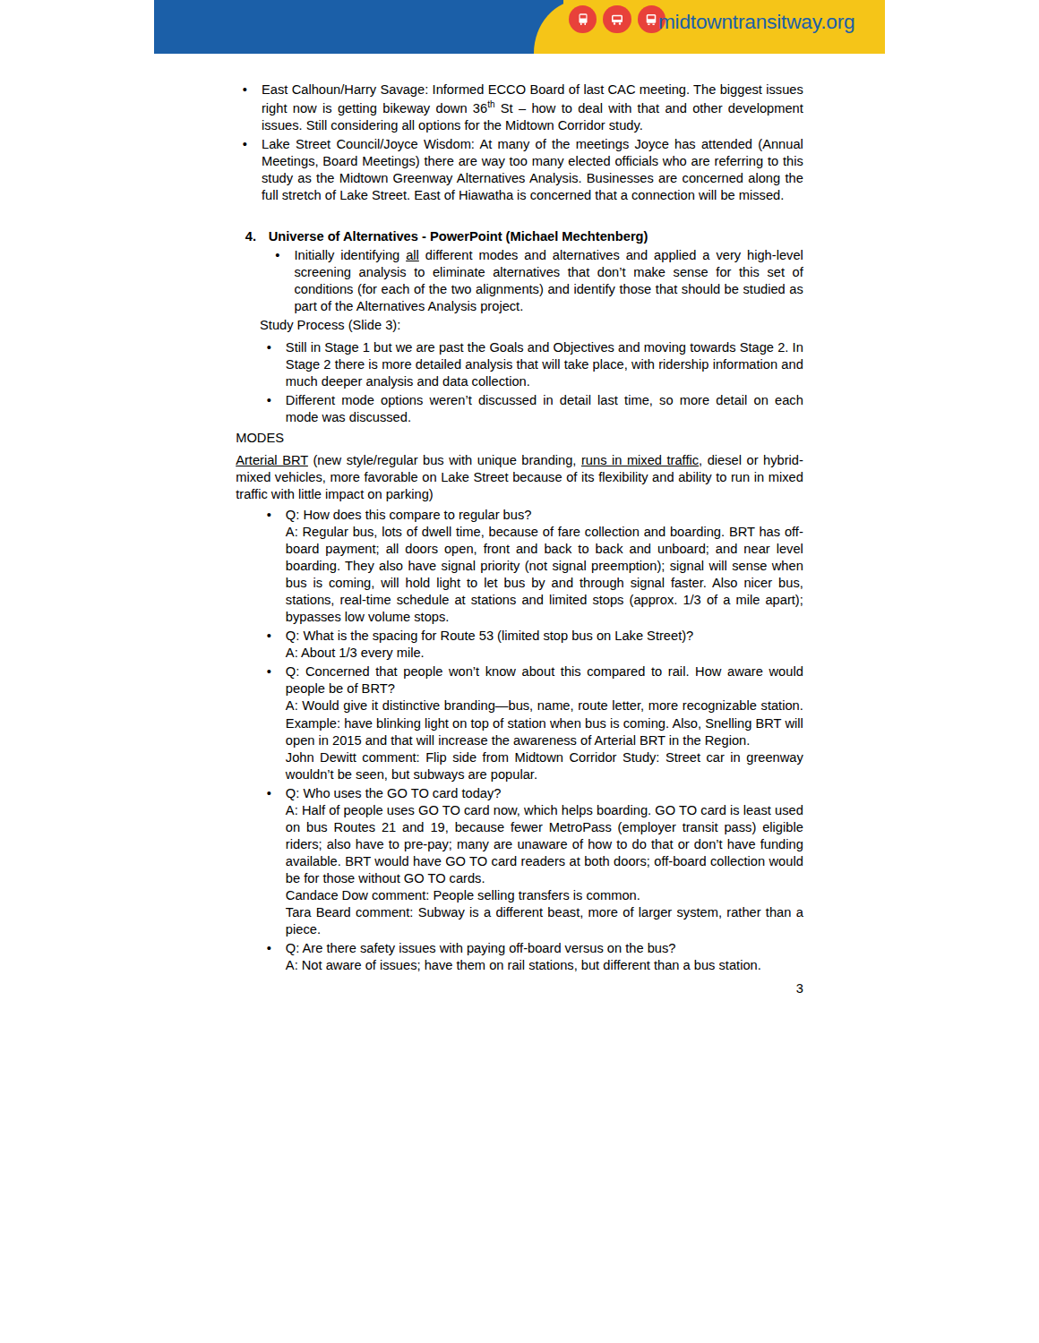midtowntransitway.org
East Calhoun/Harry Savage: Informed ECCO Board of last CAC meeting. The biggest issues right now is getting bikeway down 36th St – how to deal with that and other development issues. Still considering all options for the Midtown Corridor study.
Lake Street Council/Joyce Wisdom: At many of the meetings Joyce has attended (Annual Meetings, Board Meetings) there are way too many elected officials who are referring to this study as the Midtown Greenway Alternatives Analysis. Businesses are concerned along the full stretch of Lake Street. East of Hiawatha is concerned that a connection will be missed.
Universe of Alternatives - PowerPoint (Michael Mechtenberg)
Initially identifying all different modes and alternatives and applied a very high-level screening analysis to eliminate alternatives that don’t make sense for this set of conditions (for each of the two alignments) and identify those that should be studied as part of the Alternatives Analysis project.
Study Process (Slide 3):
Still in Stage 1 but we are past the Goals and Objectives and moving towards Stage 2. In Stage 2 there is more detailed analysis that will take place, with ridership information and much deeper analysis and data collection.
Different mode options weren’t discussed in detail last time, so more detail on each mode was discussed.
MODES
Arterial BRT (new style/regular bus with unique branding, runs in mixed traffic, diesel or hybrid-mixed vehicles, more favorable on Lake Street because of its flexibility and ability to run in mixed traffic with little impact on parking)
Q: How does this compare to regular bus?
A: Regular bus, lots of dwell time, because of fare collection and boarding. BRT has off-board payment; all doors open, front and back to back and unboard; and near level boarding. They also have signal priority (not signal preemption); signal will sense when bus is coming, will hold light to let bus by and through signal faster. Also nicer bus, stations, real-time schedule at stations and limited stops (approx. 1/3 of a mile apart); bypasses low volume stops.
Q: What is the spacing for Route 53 (limited stop bus on Lake Street)?
A: About 1/3 every mile.
Q: Concerned that people won’t know about this compared to rail. How aware would people be of BRT?
A: Would give it distinctive branding—bus, name, route letter, more recognizable station. Example: have blinking light on top of station when bus is coming. Also, Snelling BRT will open in 2015 and that will increase the awareness of Arterial BRT in the Region.
John Dewitt comment: Flip side from Midtown Corridor Study: Street car in greenway wouldn’t be seen, but subways are popular.
Q: Who uses the GO TO card today?
A: Half of people uses GO TO card now, which helps boarding. GO TO card is least used on bus Routes 21 and 19, because fewer MetroPass (employer transit pass) eligible riders; also have to pre-pay; many are unaware of how to do that or don’t have funding available. BRT would have GO TO card readers at both doors; off-board collection would be for those without GO TO cards.
Candace Dow comment: People selling transfers is common.
Tara Beard comment: Subway is a different beast, more of larger system, rather than a piece.
Q: Are there safety issues with paying off-board versus on the bus?
A: Not aware of issues; have them on rail stations, but different than a bus station.
3